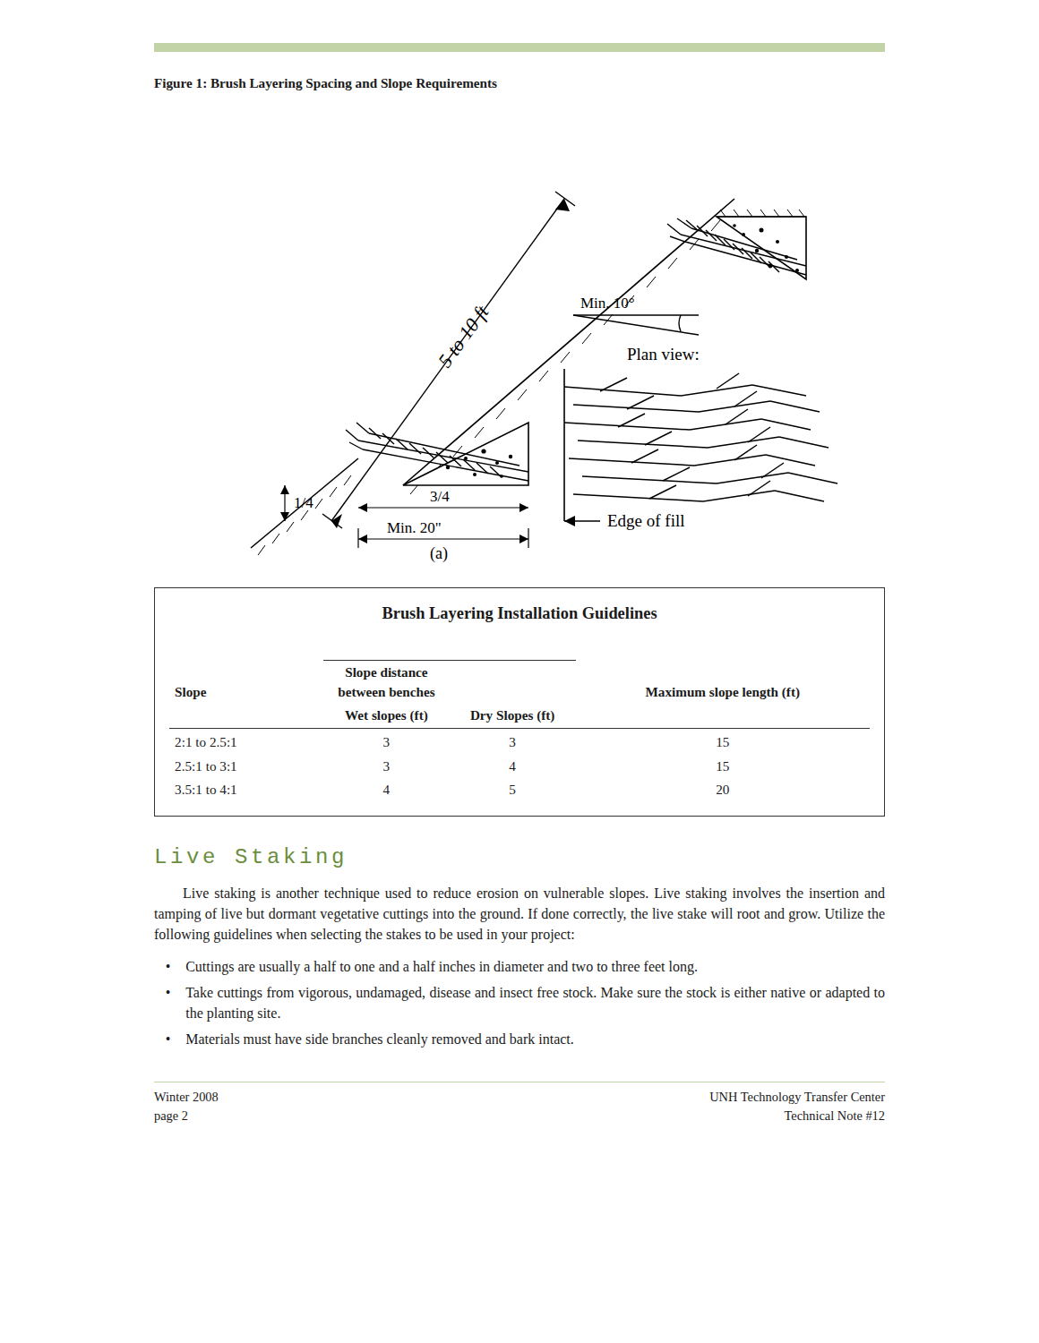Figure 1: Brush Layering Spacing and Slope Requirements
Brush layering spacing and slope requirements diagram Cross-section showing benches cut into a slope with brush layers, labeled 5 to 10 feet spacing along the slope, minimum 10 degree bench angle, 1/4 and 3/4 proportions, minimum 20 inch bench width, and a plan view of brush extending to the edge of fill. 5 to 10 ft Min. 10° 1/4 3/4 Min. 20" (a) Plan view: Edge of fill
Brush Layering Installation Guidelines
| Slope | | Maximum slope length (ft) |
| --- | --- | --- |
| Slope distance between benches | |
| | Wet slopes (ft) | Dry Slopes (ft) | |
| 2:1 to 2.5:1 | 3 | 3 | 15 |
| 2.5:1 to 3:1 | 3 | 4 | 15 |
| 3.5:1 to 4:1 | 4 | 5 | 20 |
Live Staking
Live staking is another technique used to reduce erosion on vulnerable slopes. Live staking involves the insertion and tamping of live but dormant vegetative cuttings into the ground. If done correctly, the live stake will root and grow. Utilize the following guidelines when selecting the stakes to be used in your project:
Cuttings are usually a half to one and a half inches in diameter and two to three feet long.
Take cuttings from vigorous, undamaged, disease and insect free stock. Make sure the stock is either native or adapted to the planting site.
Materials must have side branches cleanly removed and bark intact.
Winter 2008
page 2
UNH Technology Transfer Center
Technical Note #12